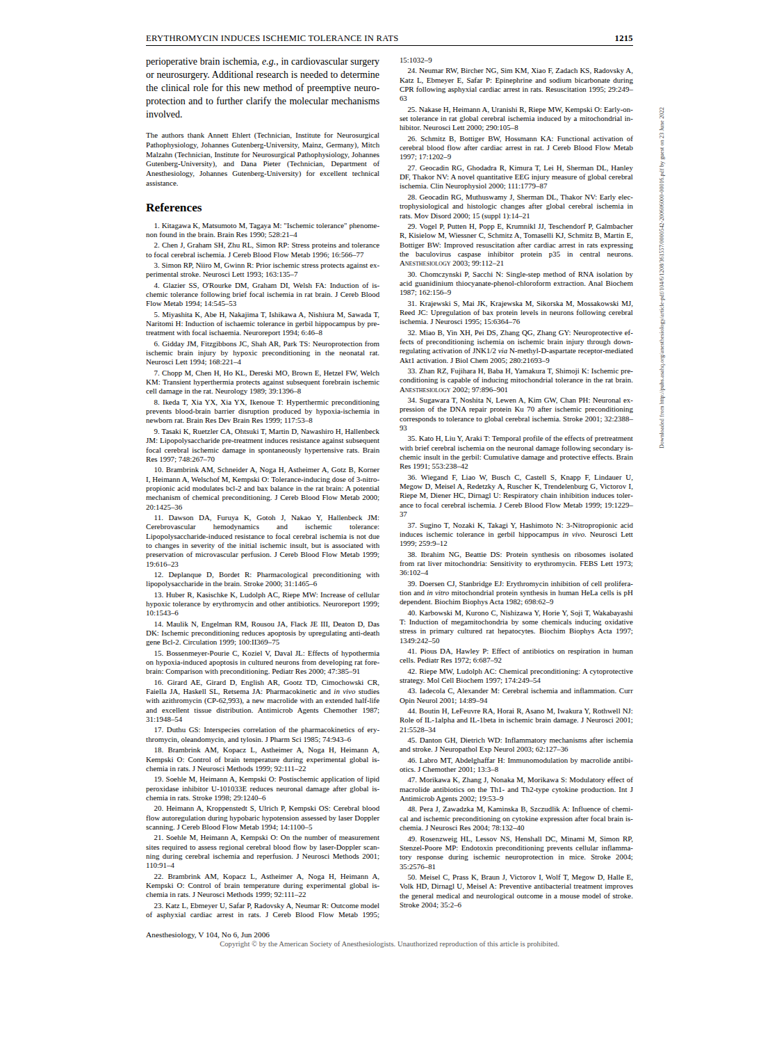Erythromycin Induces Ischemic Tolerance in Rats 1215
Downloaded from http://pubs.asahq.org/anesthesiology/article-pdf/104/6/1208/361557/0000542-200606000-00016.pdf by guest on 23 June 2022
perioperative brain ischemia, e.g., in cardiovascular surgery or neurosurgery. Additional research is needed to determine the clinical role for this new method of preemptive neuroprotection and to further clarify the molecular mechanisms involved.
The authors thank Annett Ehlert (Technician, Institute for Neurosurgical Pathophysiology, Johannes Gutenberg-University, Mainz, Germany), Mitch Malzahn (Technician, Institute for Neurosurgical Pathophysiology, Johannes Gutenberg-University), and Dana Pieter (Technician, Department of Anesthesiology, Johannes Gutenberg-University) for excellent technical assistance.
References
1. Kitagawa K, Matsumoto M, Tagaya M: "Ischemic tolerance" phenomenon found in the brain. Brain Res 1990; 528:21–4
2. Chen J, Graham SH, Zhu RL, Simon RP: Stress proteins and tolerance to focal cerebral ischemia. J Cereb Blood Flow Metab 1996; 16:566–77
3. Simon RP, Niiro M, Gwinn R: Prior ischemic stress protects against experimental stroke. Neurosci Lett 1993; 163:135–7
4. Glazier SS, O'Rourke DM, Graham DI, Welsh FA: Induction of ischemic tolerance following brief focal ischemia in rat brain. J Cereb Blood Flow Metab 1994; 14:545–53
5. Miyashita K, Abe H, Nakajima T, Ishikawa A, Nishiura M, Sawada T, Naritomi H: Induction of ischaemic tolerance in gerbil hippocampus by pretreatment with focal ischaemia. Neuroreport 1994; 6:46–8
6. Gidday JM, Fitzgibbons JC, Shah AR, Park TS: Neuroprotection from ischemic brain injury by hypoxic preconditioning in the neonatal rat. Neurosci Lett 1994; 168:221–4
7. Chopp M, Chen H, Ho KL, Dereski MO, Brown E, Hetzel FW, Welch KM: Transient hyperthermia protects against subsequent forebrain ischemic cell damage in the rat. Neurology 1989; 39:1396–8
8. Ikeda T, Xia YX, Xia YX, Ikenoue T: Hyperthermic preconditioning prevents blood-brain barrier disruption produced by hypoxia-ischemia in newborn rat. Brain Res Dev Brain Res 1999; 117:53–8
9. Tasaki K, Ruetzler CA, Ohtsuki T, Martin D, Nawashiro H, Hallenbeck JM: Lipopolysaccharide pre-treatment induces resistance against subsequent focal cerebral ischemic damage in spontaneously hypertensive rats. Brain Res 1997; 748:267–70
10. Brambrink AM, Schneider A, Noga H, Astheimer A, Gotz B, Korner I, Heimann A, Welschof M, Kempski O: Tolerance-inducing dose of 3-nitropropionic acid modulates bcl-2 and bax balance in the rat brain: A potential mechanism of chemical preconditioning. J Cereb Blood Flow Metab 2000; 20:1425–36
11. Dawson DA, Furuya K, Gotoh J, Nakao Y, Hallenbeck JM: Cerebrovascular hemodynamics and ischemic tolerance: Lipopolysaccharide-induced resistance to focal cerebral ischemia is not due to changes in severity of the initial ischemic insult, but is associated with preservation of microvascular perfusion. J Cereb Blood Flow Metab 1999; 19:616–23
12. Deplanque D, Bordet R: Pharmacological preconditioning with lipopolysaccharide in the brain. Stroke 2000; 31:1465–6
13. Huber R, Kasischke K, Ludolph AC, Riepe MW: Increase of cellular hypoxic tolerance by erythromycin and other antibiotics. Neuroreport 1999; 10:1543–6
14. Maulik N, Engelman RM, Rousou JA, Flack JE III, Deaton D, Das DK: Ischemic preconditioning reduces apoptosis by upregulating anti-death gene Bcl-2. Circulation 1999; 100:II369–75
15. Bossenmeyer-Pourie C, Koziel V, Daval JL: Effects of hypothermia on hypoxia-induced apoptosis in cultured neurons from developing rat forebrain: Comparison with preconditioning. Pediatr Res 2000; 47:385–91
16. Girard AE, Girard D, English AR, Gootz TD, Cimochowski CR, Faiella JA, Haskell SL, Retsema JA: Pharmacokinetic and in vivo studies with azithromycin (CP-62,993), a new macrolide with an extended half-life and excellent tissue distribution. Antimicrob Agents Chemother 1987; 31:1948–54
17. Duthu GS: Interspecies correlation of the pharmacokinetics of erythromycin, oleandomycin, and tylosin. J Pharm Sci 1985; 74:943–6
18. Brambrink AM, Kopacz L, Astheimer A, Noga H, Heimann A, Kempski O: Control of brain temperature during experimental global ischemia in rats. J Neurosci Methods 1999; 92:111–22
19. Soehle M, Heimann A, Kempski O: Postischemic application of lipid peroxidase inhibitor U-101033E reduces neuronal damage after global ischemia in rats. Stroke 1998; 29:1240–6
20. Heimann A, Kroppenstedt S, Ulrich P, Kempski OS: Cerebral blood flow autoregulation during hypobaric hypotension assessed by laser Doppler scanning. J Cereb Blood Flow Metab 1994; 14:1100–5
21. Soehle M, Heimann A, Kempski O: On the number of measurement sites required to assess regional cerebral blood flow by laser-Doppler scanning during cerebral ischemia and reperfusion. J Neurosci Methods 2001; 110:91–4
22. Brambrink AM, Kopacz L, Astheimer A, Noga H, Heimann A, Kempski O: Control of brain temperature during experimental global ischemia in rats. J Neurosci Methods 1999; 92:111–22
23. Katz L, Ebmeyer U, Safar P, Radovsky A, Neumar R: Outcome model of asphyxial cardiac arrest in rats. J Cereb Blood Flow Metab 1995; 15:1032–9
24. Neumar RW, Bircher NG, Sim KM, Xiao F, Zadach KS, Radovsky A, Katz L, Ebmeyer E, Safar P: Epinephrine and sodium bicarbonate during CPR following asphyxial cardiac arrest in rats. Resuscitation 1995; 29:249–63
25. Nakase H, Heimann A, Uranishi R, Riepe MW, Kempski O: Early-onset tolerance in rat global cerebral ischemia induced by a mitochondrial inhibitor. Neurosci Lett 2000; 290:105–8
26. Schmitz B, Bottiger BW, Hossmann KA: Functional activation of cerebral blood flow after cardiac arrest in rat. J Cereb Blood Flow Metab 1997; 17:1202–9
27. Geocadin RG, Ghodadra R, Kimura T, Lei H, Sherman DL, Hanley DF, Thakor NV: A novel quantitative EEG injury measure of global cerebral ischemia. Clin Neurophysiol 2000; 111:1779–87
28. Geocadin RG, Muthuswamy J, Sherman DL, Thakor NV: Early electrophysiological and histologic changes after global cerebral ischemia in rats. Mov Disord 2000; 15 (suppl 1):14–21
29. Vogel P, Putten H, Popp E, Krumnikl JJ, Teschendorf P, Galmbacher R, Kisielow M, Wiessner C, Schmitz A, Tomaselli KJ, Schmitz B, Martin E, Bottiger BW: Improved resuscitation after cardiac arrest in rats expressing the baculovirus caspase inhibitor protein p35 in central neurons. Anesthesiology 2003; 99:112–21
30. Chomczynski P, Sacchi N: Single-step method of RNA isolation by acid guanidinium thiocyanate-phenol-chloroform extraction. Anal Biochem 1987; 162:156–9
31. Krajewski S, Mai JK, Krajewska M, Sikorska M, Mossakowski MJ, Reed JC: Upregulation of bax protein levels in neurons following cerebral ischemia. J Neurosci 1995; 15:6364–76
32. Miao B, Yin XH, Pei DS, Zhang QG, Zhang GY: Neuroprotective effects of preconditioning ischemia on ischemic brain injury through down-regulating activation of JNK1/2 via N-methyl-D-aspartate receptor-mediated Akt1 activation. J Biol Chem 2005; 280:21693–9
33. Zhan RZ, Fujihara H, Baba H, Yamakura T, Shimoji K: Ischemic preconditioning is capable of inducing mitochondrial tolerance in the rat brain. Anesthesiology 2002; 97:896–901
34. Sugawara T, Noshita N, Lewen A, Kim GW, Chan PH: Neuronal expression of the DNA repair protein Ku 70 after ischemic preconditioning corresponds to tolerance to global cerebral ischemia. Stroke 2001; 32:2388–93
35. Kato H, Liu Y, Araki T: Temporal profile of the effects of pretreatment with brief cerebral ischemia on the neuronal damage following secondary ischemic insult in the gerbil: Cumulative damage and protective effects. Brain Res 1991; 553:238–42
36. Wiegand F, Liao W, Busch C, Castell S, Knapp F, Lindauer U, Megow D, Meisel A, Redetzky A, Ruscher K, Trendelenburg G, Victorov I, Riepe M, Diener HC, Dirnagl U: Respiratory chain inhibition induces tolerance to focal cerebral ischemia. J Cereb Blood Flow Metab 1999; 19:1229–37
37. Sugino T, Nozaki K, Takagi Y, Hashimoto N: 3-Nitropropionic acid induces ischemic tolerance in gerbil hippocampus in vivo. Neurosci Lett 1999; 259:9–12
38. Ibrahim NG, Beattie DS: Protein synthesis on ribosomes isolated from rat liver mitochondria: Sensitivity to erythromycin. FEBS Lett 1973; 36:102–4
39. Doersen CJ, Stanbridge EJ: Erythromycin inhibition of cell proliferation and in vitro mitochondrial protein synthesis in human HeLa cells is pH dependent. Biochim Biophys Acta 1982; 698:62–9
40. Karbowski M, Kurono C, Nishizawa Y, Horie Y, Soji T, Wakabayashi T: Induction of megamitochondria by some chemicals inducing oxidative stress in primary cultured rat hepatocytes. Biochim Biophys Acta 1997; 1349:242–50
41. Pious DA, Hawley P: Effect of antibiotics on respiration in human cells. Pediatr Res 1972; 6:687–92
42. Riepe MW, Ludolph AC: Chemical preconditioning: A cytoprotective strategy. Mol Cell Biochem 1997; 174:249–54
43. Iadecola C, Alexander M: Cerebral ischemia and inflammation. Curr Opin Neurol 2001; 14:89–94
44. Boutin H, LeFeuvre RA, Horai R, Asano M, Iwakura Y, Rothwell NJ: Role of IL-1alpha and IL-1beta in ischemic brain damage. J Neurosci 2001; 21:5528–34
45. Danton GH, Dietrich WD: Inflammatory mechanisms after ischemia and stroke. J Neuropathol Exp Neurol 2003; 62:127–36
46. Labro MT, Abdelghaffar H: Immunomodulation by macrolide antibiotics. J Chemother 2001; 13:3–8
47. Morikawa K, Zhang J, Nonaka M, Morikawa S: Modulatory effect of macrolide antibiotics on the Th1- and Th2-type cytokine production. Int J Antimicrob Agents 2002; 19:53–9
48. Pera J, Zawadzka M, Kaminska B, Szczudlik A: Influence of chemical and ischemic preconditioning on cytokine expression after focal brain ischemia. J Neurosci Res 2004; 78:132–40
49. Rosenzweig HL, Lessov NS, Henshall DC, Minami M, Simon RP, Stenzel-Poore MP: Endotoxin preconditioning prevents cellular inflammatory response during ischemic neuroprotection in mice. Stroke 2004; 35:2576–81
50. Meisel C, Prass K, Braun J, Victorov I, Wolf T, Megow D, Halle E, Volk HD, Dirnagl U, Meisel A: Preventive antibacterial treatment improves the general medical and neurological outcome in a mouse model of stroke. Stroke 2004; 35:2–6
Anesthesiology, V 104, No 6, Jun 2006
Copyright © by the American Society of Anesthesiologists. Unauthorized reproduction of this article is prohibited.